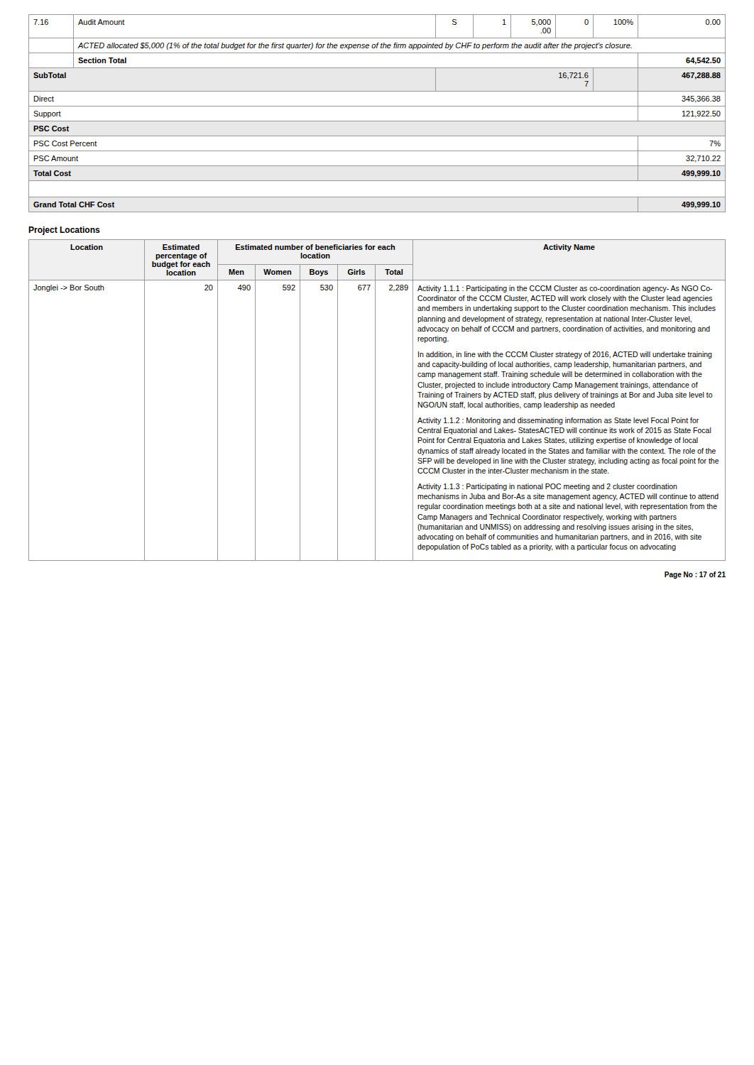| 7.16 | Audit Amount | S | 1 | 5,000 .00 | 0 | 100% | 0.00 |
| | ACTED allocated $5,000 (1% of the total budget for the first quarter) for the expense of the firm appointed by CHF to perform the audit after the project's closure. |
| | Section Total | 64,542.50 |
| SubTotal | 16,721.6 7 | | 467,288.88 |
| Direct | 345,366.38 |
| Support | 121,922.50 |
| PSC Cost |
| PSC Cost Percent | 7% |
| PSC Amount | 32,710.22 |
| Total Cost | 499,999.10 |
| Grand Total CHF Cost | 499,999.10 |
Project Locations
| Location | Estimated percentage of budget for each location | Estimated number of beneficiaries for each location | Activity Name |
| --- | --- | --- | --- |
| Men | Women | Boys | Girls | Total |
| Jonglei -> Bor South | 20 | 490 | 592 | 530 | 677 | 2,289 | Activity 1.1.1 : Participating in the CCCM Cluster as co-coordination agency- As NGO Co-Coordinator of the CCCM Cluster, ACTED will work closely with the Cluster lead agencies and members in undertaking support to the Cluster coordination mechanism. This includes planning and development of strategy, representation at national Inter-Cluster level, advocacy on behalf of CCCM and partners, coordination of activities, and monitoring and reporting. In addition, in line with the CCCM Cluster strategy of 2016, ACTED will undertake training and capacity-building of local authorities, camp leadership, humanitarian partners, and camp management staff. Training schedule will be determined in collaboration with the Cluster, projected to include introductory Camp Management trainings, attendance of Training of Trainers by ACTED staff, plus delivery of trainings at Bor and Juba site level to NGO/UN staff, local authorities, camp leadership as needed Activity 1.1.2 : Monitoring and disseminating information as State level Focal Point for Central Equatorial and Lakes- StatesACTED will continue its work of 2015 as State Focal Point for Central Equatoria and Lakes States, utilizing expertise of knowledge of local dynamics of staff already located in the States and familiar with the context. The role of the SFP will be developed in line with the Cluster strategy, including acting as focal point for the CCCM Cluster in the inter-Cluster mechanism in the state. Activity 1.1.3 : Participating in national POC meeting and 2 cluster coordination mechanisms in Juba and Bor-As a site management agency, ACTED will continue to attend regular coordination meetings both at a site and national level, with representation from the Camp Managers and Technical Coordinator respectively, working with partners (humanitarian and UNMISS) on addressing and resolving issues arising in the sites, advocating on behalf of communities and humanitarian partners, and in 2016, with site depopulation of PoCs tabled as a priority, with a particular focus on advocating |
Page No : 17 of 21